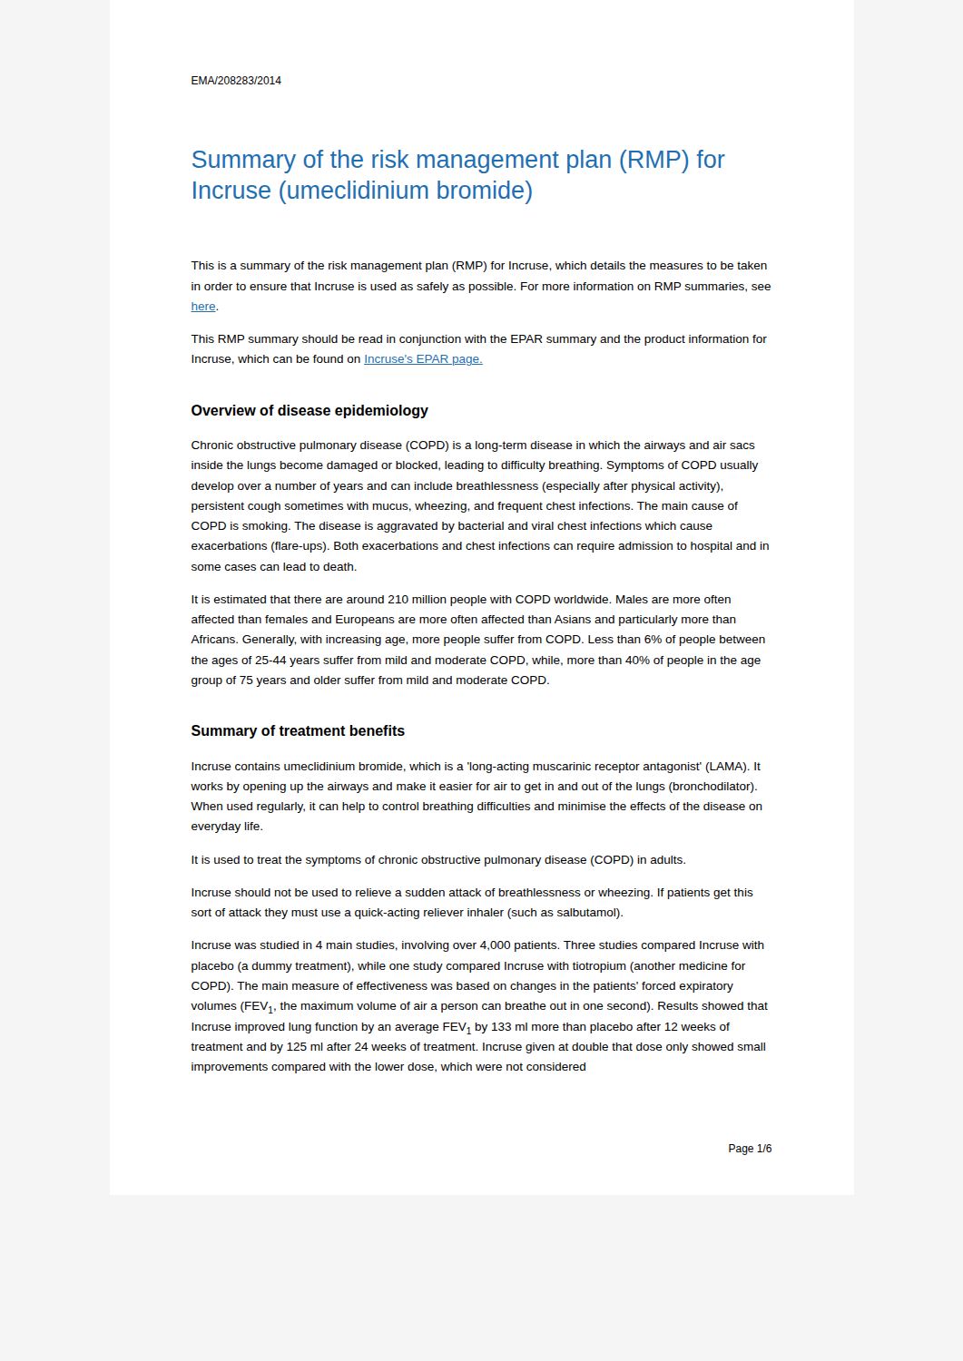EMA/208283/2014
Summary of the risk management plan (RMP) for Incruse (umeclidinium bromide)
This is a summary of the risk management plan (RMP) for Incruse, which details the measures to be taken in order to ensure that Incruse is used as safely as possible. For more information on RMP summaries, see here.
This RMP summary should be read in conjunction with the EPAR summary and the product information for Incruse, which can be found on Incruse's EPAR page.
Overview of disease epidemiology
Chronic obstructive pulmonary disease (COPD) is a long-term disease in which the airways and air sacs inside the lungs become damaged or blocked, leading to difficulty breathing. Symptoms of COPD usually develop over a number of years and can include breathlessness (especially after physical activity), persistent cough sometimes with mucus, wheezing, and frequent chest infections. The main cause of COPD is smoking. The disease is aggravated by bacterial and viral chest infections which cause exacerbations (flare-ups). Both exacerbations and chest infections can require admission to hospital and in some cases can lead to death.
It is estimated that there are around 210 million people with COPD worldwide. Males are more often affected than females and Europeans are more often affected than Asians and particularly more than Africans. Generally, with increasing age, more people suffer from COPD. Less than 6% of people between the ages of 25-44 years suffer from mild and moderate COPD, while, more than 40% of people in the age group of 75 years and older suffer from mild and moderate COPD.
Summary of treatment benefits
Incruse contains umeclidinium bromide, which is a 'long-acting muscarinic receptor antagonist' (LAMA). It works by opening up the airways and make it easier for air to get in and out of the lungs (bronchodilator). When used regularly, it can help to control breathing difficulties and minimise the effects of the disease on everyday life.
It is used to treat the symptoms of chronic obstructive pulmonary disease (COPD) in adults.
Incruse should not be used to relieve a sudden attack of breathlessness or wheezing. If patients get this sort of attack they must use a quick-acting reliever inhaler (such as salbutamol).
Incruse was studied in 4 main studies, involving over 4,000 patients. Three studies compared Incruse with placebo (a dummy treatment), while one study compared Incruse with tiotropium (another medicine for COPD). The main measure of effectiveness was based on changes in the patients' forced expiratory volumes (FEV1, the maximum volume of air a person can breathe out in one second). Results showed that Incruse improved lung function by an average FEV1 by 133 ml more than placebo after 12 weeks of treatment and by 125 ml after 24 weeks of treatment. Incruse given at double that dose only showed small improvements compared with the lower dose, which were not considered
Page 1/6